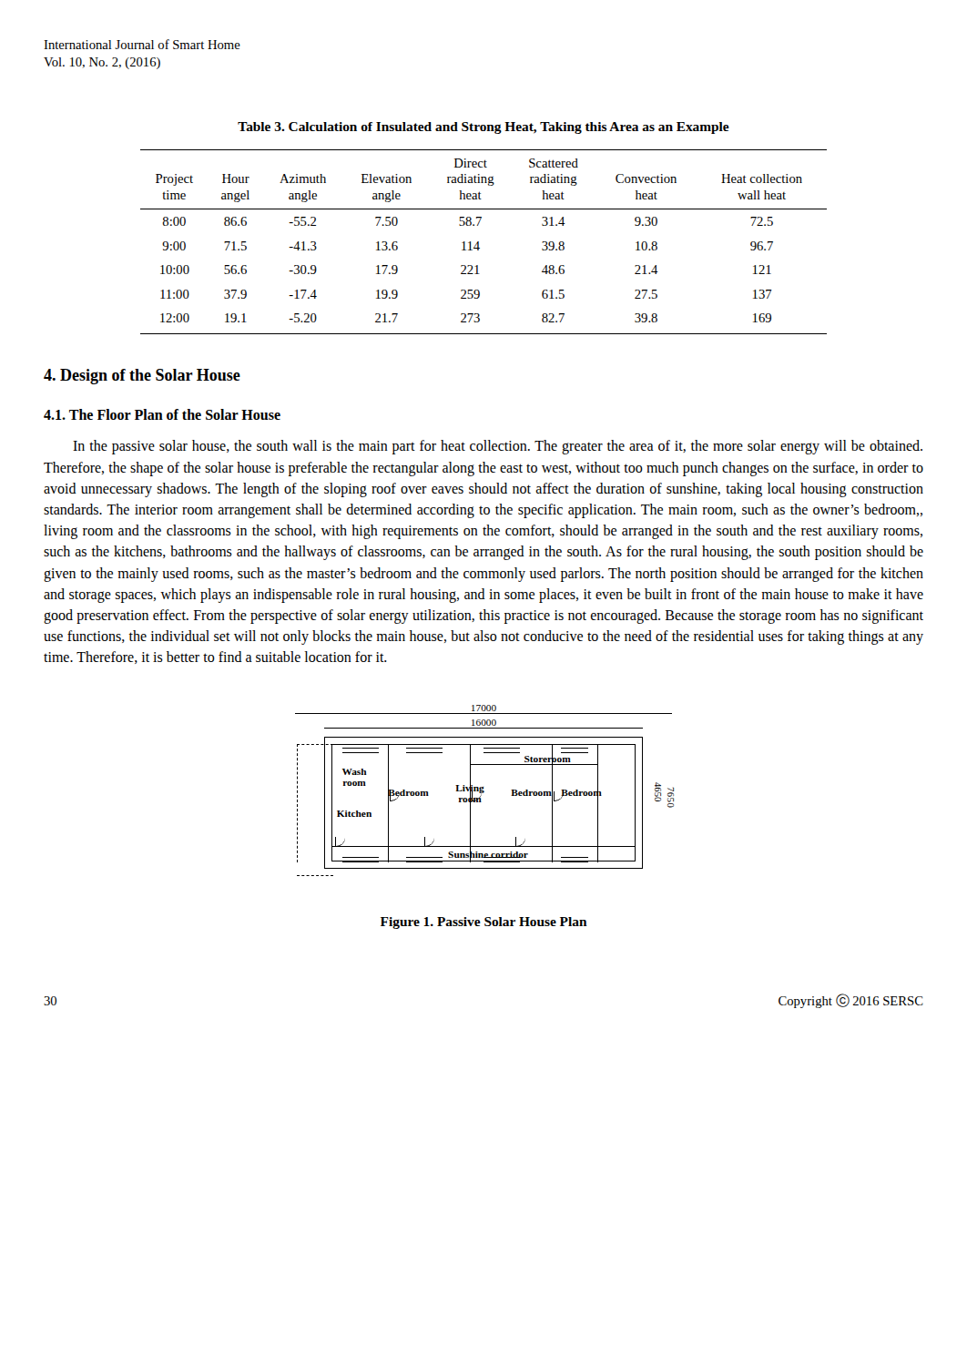International Journal of Smart Home Vol. 10, No. 2, (2016)
Table 3. Calculation of Insulated and Strong Heat, Taking this Area as an Example
| Project time | Hour angel | Azimuth angle | Elevation angle | Direct radiating heat | Scattered radiating heat | Convection heat | Heat collection wall heat |
| --- | --- | --- | --- | --- | --- | --- | --- |
| 8:00 | 86.6 | -55.2 | 7.50 | 58.7 | 31.4 | 9.30 | 72.5 |
| 9:00 | 71.5 | -41.3 | 13.6 | 114 | 39.8 | 10.8 | 96.7 |
| 10:00 | 56.6 | -30.9 | 17.9 | 221 | 48.6 | 21.4 | 121 |
| 11:00 | 37.9 | -17.4 | 19.9 | 259 | 61.5 | 27.5 | 137 |
| 12:00 | 19.1 | -5.20 | 21.7 | 273 | 82.7 | 39.8 | 169 |
4. Design of the Solar House
4.1. The Floor Plan of the Solar House
In the passive solar house, the south wall is the main part for heat collection. The greater the area of it, the more solar energy will be obtained. Therefore, the shape of the solar house is preferable the rectangular along the east to west, without too much punch changes on the surface, in order to avoid unnecessary shadows. The length of the sloping roof over eaves should not affect the duration of sunshine, taking local housing construction standards. The interior room arrangement shall be determined according to the specific application. The main room, such as the owner’s bedroom,, living room and the classrooms in the school, with high requirements on the comfort, should be arranged in the south and the rest auxiliary rooms, such as the kitchens, bathrooms and the hallways of classrooms, can be arranged in the south. As for the rural housing, the south position should be given to the mainly used rooms, such as the master’s bedroom and the commonly used parlors. The north position should be arranged for the kitchen and storage spaces, which plays an indispensable role in rural housing, and in some places, it even be built in front of the main house to make it have good preservation effect. From the perspective of solar energy utilization, this practice is not encouraged. Because the storage room has no significant use functions, the individual set will not only blocks the main house, but also not conducive to the need of the residential uses for taking things at any time. Therefore, it is better to find a suitable location for it.
17000
16000
Wash
room
Kitchen
Bedroom
Living
room
Bedroom
Bedroom
Storeroom
Sunshine corridor
7650
4650
Figure 1. Passive Solar House Plan
30 Copyright ⓒ 2016 SERSC